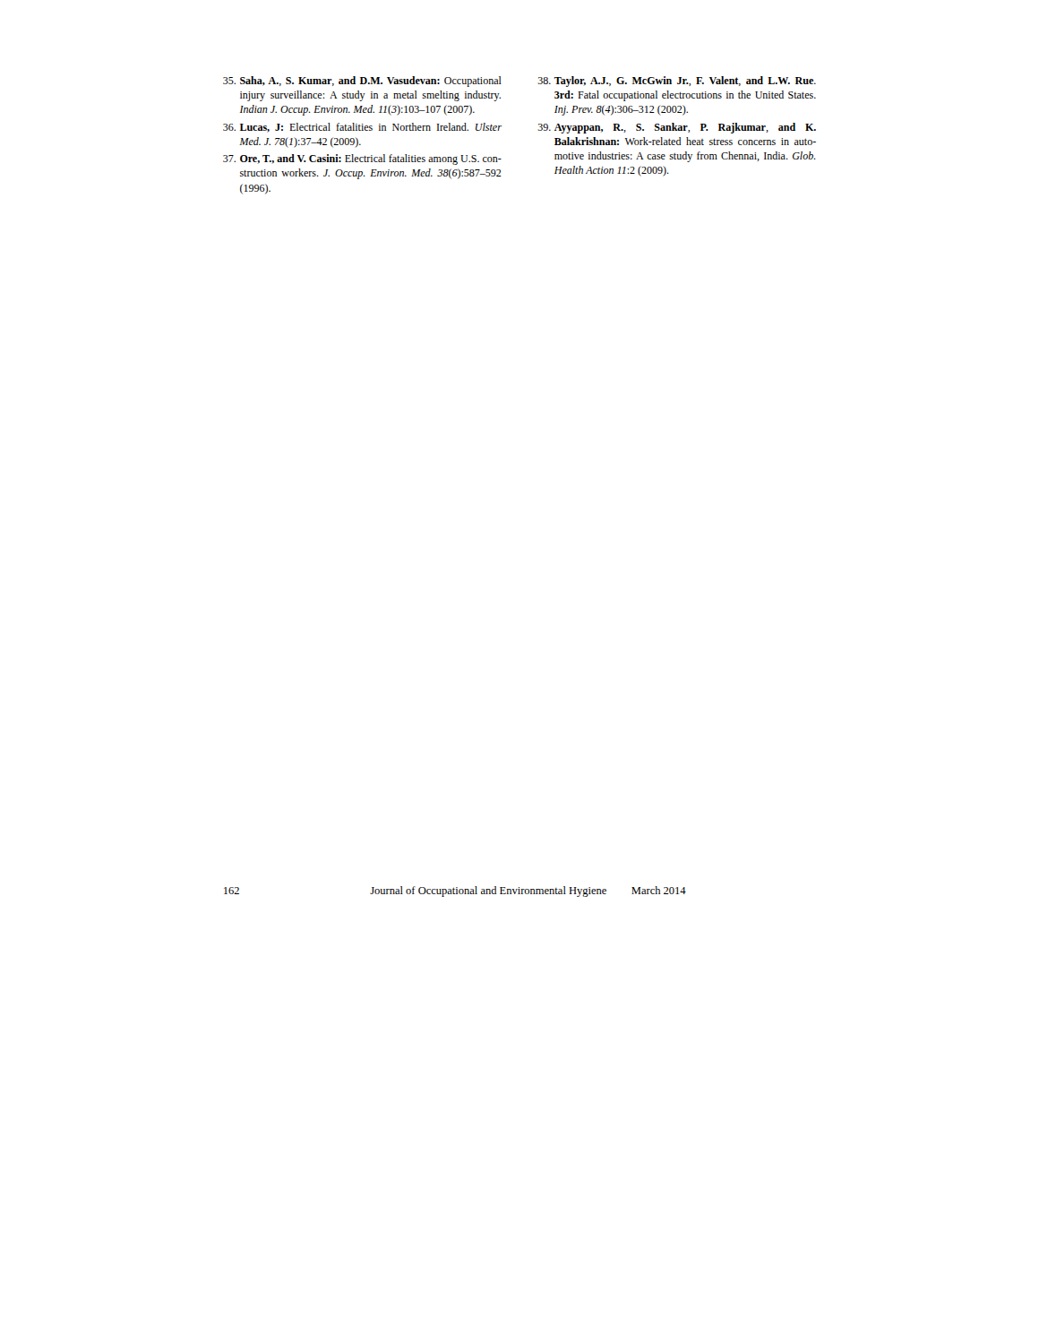35. Saha, A., S. Kumar, and D.M. Vasudevan: Occupational injury surveillance: A study in a metal smelting industry. Indian J. Occup. Environ. Med. 11(3):103–107 (2007).
36. Lucas, J: Electrical fatalities in Northern Ireland. Ulster Med. J. 78(1):37–42 (2009).
37. Ore, T., and V. Casini: Electrical fatalities among U.S. construction workers. J. Occup. Environ. Med. 38(6):587–592 (1996).
38. Taylor, A.J., G. McGwin Jr., F. Valent, and L.W. Rue. 3rd: Fatal occupational electrocutions in the United States. Inj. Prev. 8(4):306–312 (2002).
39. Ayyappan, R., S. Sankar, P. Rajkumar, and K. Balakrishnan: Work-related heat stress concerns in automotive industries: A case study from Chennai, India. Glob. Health Action 11:2 (2009).
162
Journal of Occupational and Environmental Hygiene March 2014